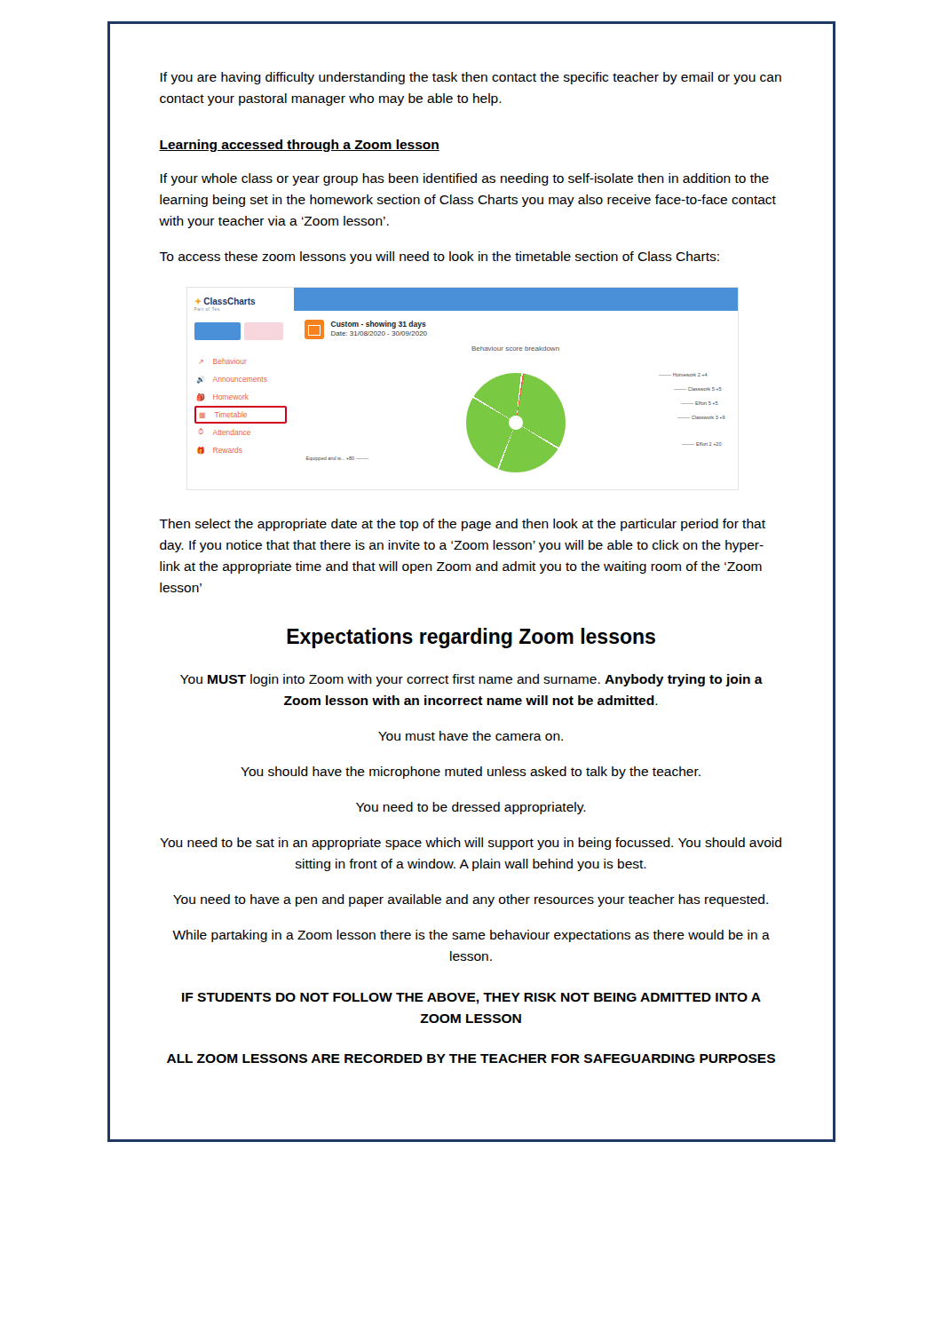If you are having difficulty understanding the task then contact the specific teacher by email or you can contact your pastoral manager who may be able to help.
Learning accessed through a Zoom lesson
If your whole class or year group has been identified as needing to self-isolate then in addition to the learning being set in the homework section of Class Charts you may also receive face-to-face contact with your teacher via a ‘Zoom lesson’.
To access these zoom lessons you will need to look in the timetable section of Class Charts:
✦ ClassChartsPart of Tes
↗ Behaviour
🔊 Announcements
🎒 Homework
▦ Timetable
⏱ Attendance
🎁 Rewards
Custom - showing 31 days Date: 31/08/2020 - 30/09/2020
Behaviour score breakdown
Homework 2 +4
Classwork 5 +5
Effort 5 +5
Classwork 3 +9
Effort 2 +20
Equipped and w... +80
Then select the appropriate date at the top of the page and then look at the particular period for that day. If you notice that that there is an invite to a ‘Zoom lesson’ you will be able to click on the hyper-link at the appropriate time and that will open Zoom and admit you to the waiting room of the ‘Zoom lesson’
Expectations regarding Zoom lessons
You MUST login into Zoom with your correct first name and surname. Anybody trying to join a Zoom lesson with an incorrect name will not be admitted.
You must have the camera on.
You should have the microphone muted unless asked to talk by the teacher.
You need to be dressed appropriately.
You need to be sat in an appropriate space which will support you in being focussed. You should avoid sitting in front of a window. A plain wall behind you is best.
You need to have a pen and paper available and any other resources your teacher has requested.
While partaking in a Zoom lesson there is the same behaviour expectations as there would be in a lesson.
IF STUDENTS DO NOT FOLLOW THE ABOVE, THEY RISK NOT BEING ADMITTED INTO A ZOOM LESSON
ALL ZOOM LESSONS ARE RECORDED BY THE TEACHER FOR SAFEGUARDING PURPOSES